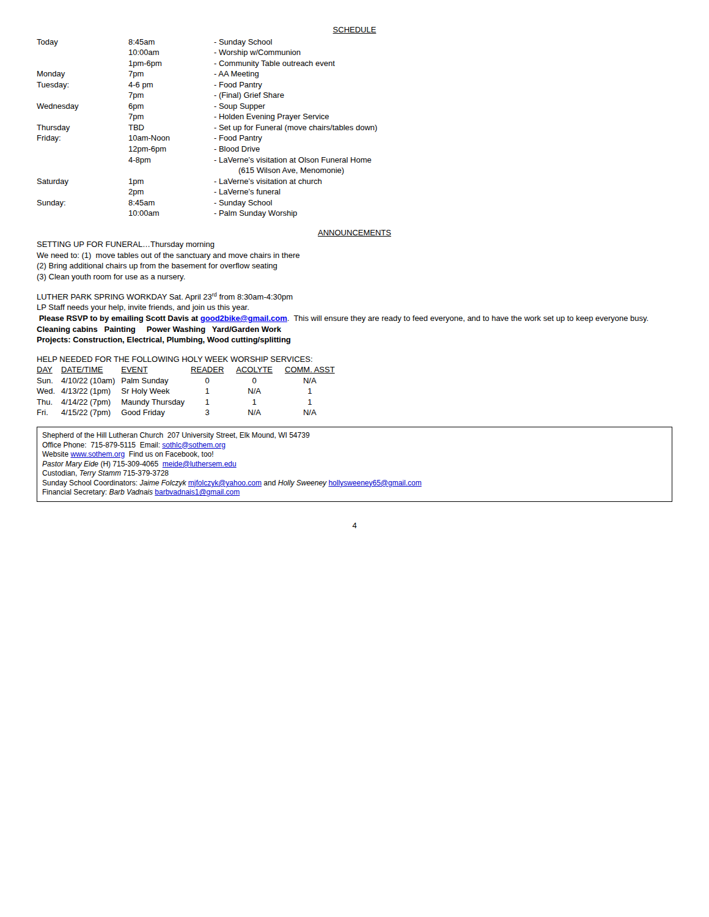SCHEDULE
| Today | 8:45am | - Sunday School |
| | 10:00am | - Worship w/Communion |
| | 1pm-6pm | - Community Table outreach event |
| Monday | 7pm | - AA Meeting |
| Tuesday: | 4-6 pm | - Food Pantry |
| | 7pm | - (Final) Grief Share |
| Wednesday | 6pm | - Soup Supper |
| | 7pm | - Holden Evening Prayer Service |
| Thursday | TBD | - Set up for Funeral (move chairs/tables down) |
| Friday: | 10am-Noon | - Food Pantry |
| | 12pm-6pm | - Blood Drive |
| | 4-8pm | - LaVerne’s visitation at Olson Funeral Home |
| | | (615 Wilson Ave, Menomonie) |
| Saturday | 1pm | - LaVerne’s visitation at church |
| | 2pm | - LaVerne’s funeral |
| Sunday: | 8:45am | - Sunday School |
| | 10:00am | - Palm Sunday Worship |
ANNOUNCEMENTS
SETTING UP FOR FUNERAL…Thursday morning
We need to: (1) move tables out of the sanctuary and move chairs in there
(2) Bring additional chairs up from the basement for overflow seating
(3) Clean youth room for use as a nursery.
LUTHER PARK SPRING WORKDAY Sat. April 23rd from 8:30am-4:30pm
LP Staff needs your help, invite friends, and join us this year.
Please RSVP to by emailing Scott Davis at good2bike@gmail.com. This will ensure they are ready to feed everyone, and to have the work set up to keep everyone busy.
Cleaning cabins Painting Power Washing Yard/Garden Work
Projects: Construction, Electrical, Plumbing, Wood cutting/splitting
HELP NEEDED FOR THE FOLLOWING HOLY WEEK WORSHIP SERVICES:
| DAY | DATE/TIME | EVENT | READER | ACOLYTE | COMM. ASST |
| --- | --- | --- | --- | --- | --- |
| Sun. | 4/10/22 (10am) | Palm Sunday | 0 | 0 | N/A |
| Wed. | 4/13/22 (1pm) | Sr Holy Week | 1 | N/A | 1 |
| Thu. | 4/14/22 (7pm) | Maundy Thursday | 1 | 1 | 1 |
| Fri. | 4/15/22 (7pm) | Good Friday | 3 | N/A | N/A |
Shepherd of the Hill Lutheran Church 207 University Street, Elk Mound, WI 54739
Office Phone: 715-879-5115 Email: sothlc@sothem.org
Website www.sothem.org Find us on Facebook, too!
Pastor Mary Eide (H) 715-309-4065 meide@luthersem.edu
Custodian, Terry Stamm 715-379-3728
Sunday School Coordinators: Jaime Folczyk mjfolczyk@yahoo.com and Holly Sweeney hollysweeney65@gmail.com
Financial Secretary: Barb Vadnais barbvadnais1@gmail.com
4